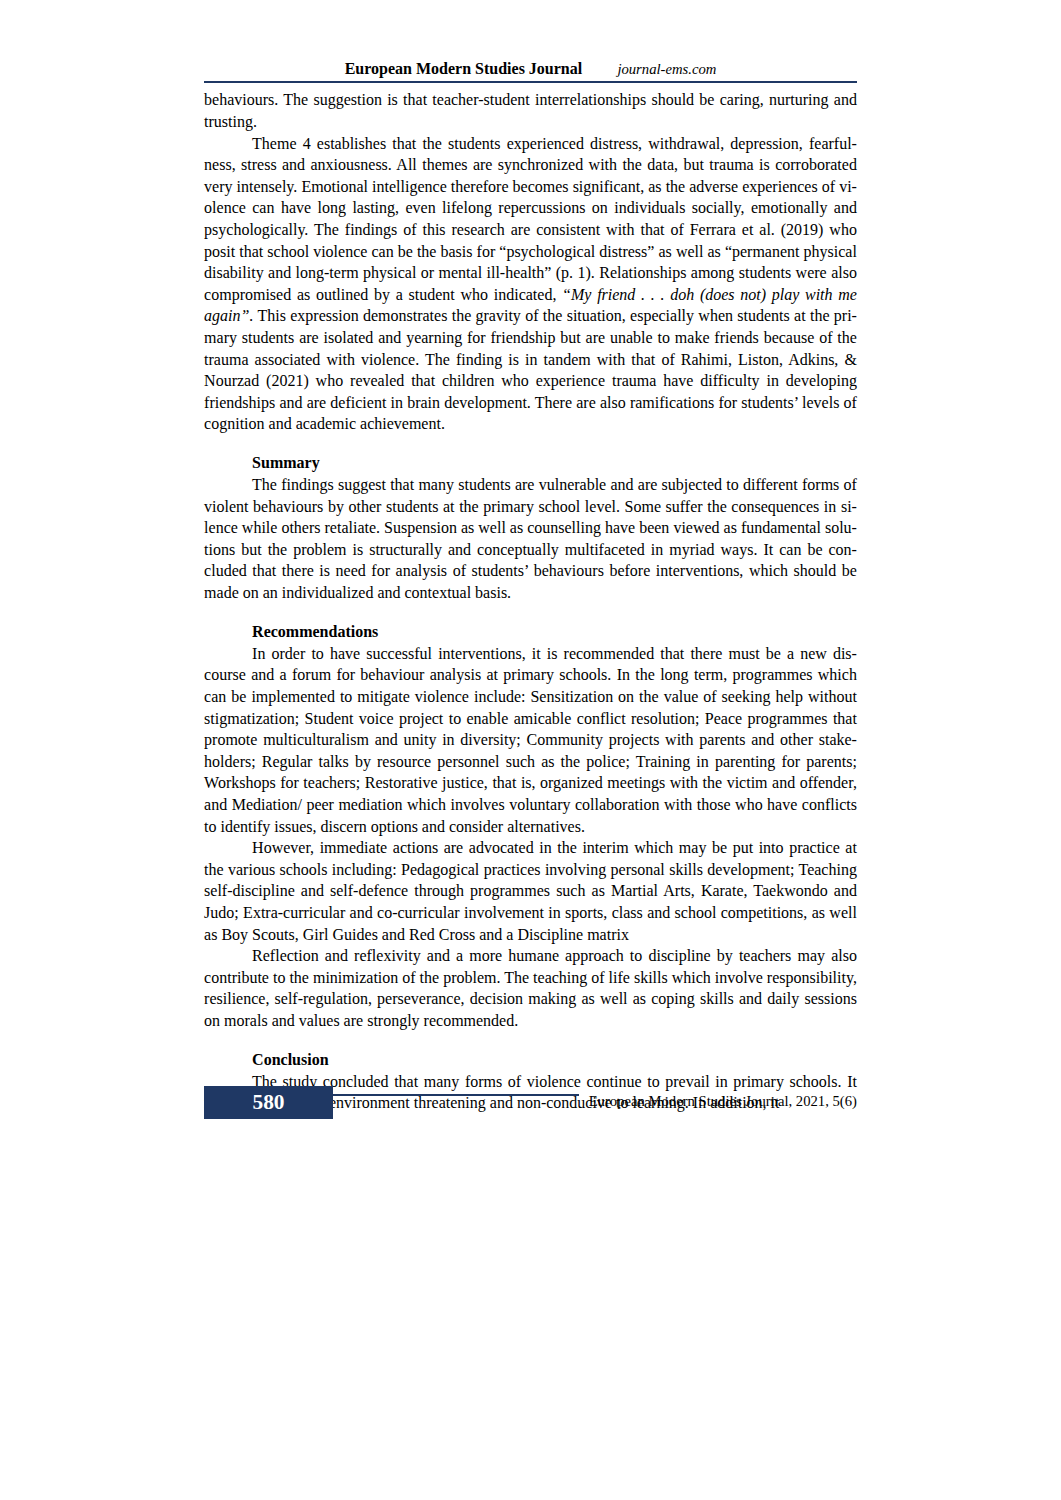European Modern Studies Journal journal-ems.com
behaviours. The suggestion is that teacher-student interrelationships should be caring, nurturing and trusting.
Theme 4 establishes that the students experienced distress, withdrawal, depression, fearfulness, stress and anxiousness. All themes are synchronized with the data, but trauma is corroborated very intensely. Emotional intelligence therefore becomes significant, as the adverse experiences of violence can have long lasting, even lifelong repercussions on individuals socially, emotionally and psychologically. The findings of this research are consistent with that of Ferrara et al. (2019) who posit that school violence can be the basis for “psychological distress” as well as “permanent physical disability and long-term physical or mental ill-health” (p. 1). Relationships among students were also compromised as outlined by a student who indicated, “My friend . . . doh (does not) play with me again”. This expression demonstrates the gravity of the situation, especially when students at the primary students are isolated and yearning for friendship but are unable to make friends because of the trauma associated with violence. The finding is in tandem with that of Rahimi, Liston, Adkins, & Nourzad (2021) who revealed that children who experience trauma have difficulty in developing friendships and are deficient in brain development. There are also ramifications for students’ levels of cognition and academic achievement.
Summary
The findings suggest that many students are vulnerable and are subjected to different forms of violent behaviours by other students at the primary school level. Some suffer the consequences in silence while others retaliate. Suspension as well as counselling have been viewed as fundamental solutions but the problem is structurally and conceptually multifaceted in myriad ways. It can be concluded that there is need for analysis of students’ behaviours before interventions, which should be made on an individualized and contextual basis.
Recommendations
In order to have successful interventions, it is recommended that there must be a new discourse and a forum for behaviour analysis at primary schools. In the long term, programmes which can be implemented to mitigate violence include: Sensitization on the value of seeking help without stigmatization; Student voice project to enable amicable conflict resolution; Peace programmes that promote multiculturalism and unity in diversity; Community projects with parents and other stakeholders; Regular talks by resource personnel such as the police; Training in parenting for parents; Workshops for teachers; Restorative justice, that is, organized meetings with the victim and offender, and Mediation/ peer mediation which involves voluntary collaboration with those who have conflicts to identify issues, discern options and consider alternatives.
However, immediate actions are advocated in the interim which may be put into practice at the various schools including: Pedagogical practices involving personal skills development; Teaching self-discipline and self-defence through programmes such as Martial Arts, Karate, Taekwondo and Judo; Extra-curricular and co-curricular involvement in sports, class and school competitions, as well as Boy Scouts, Girl Guides and Red Cross and a Discipline matrix
Reflection and reflexivity and a more humane approach to discipline by teachers may also contribute to the minimization of the problem. The teaching of life skills which involve responsibility, resilience, self-regulation, perseverance, decision making as well as coping skills and daily sessions on morals and values are strongly recommended.
Conclusion
The study concluded that many forms of violence continue to prevail in primary schools. It makes the learning environment threatening and non-conducive to learning. In addition, it
580
European Modern Studies Journal, 2021, 5(6)